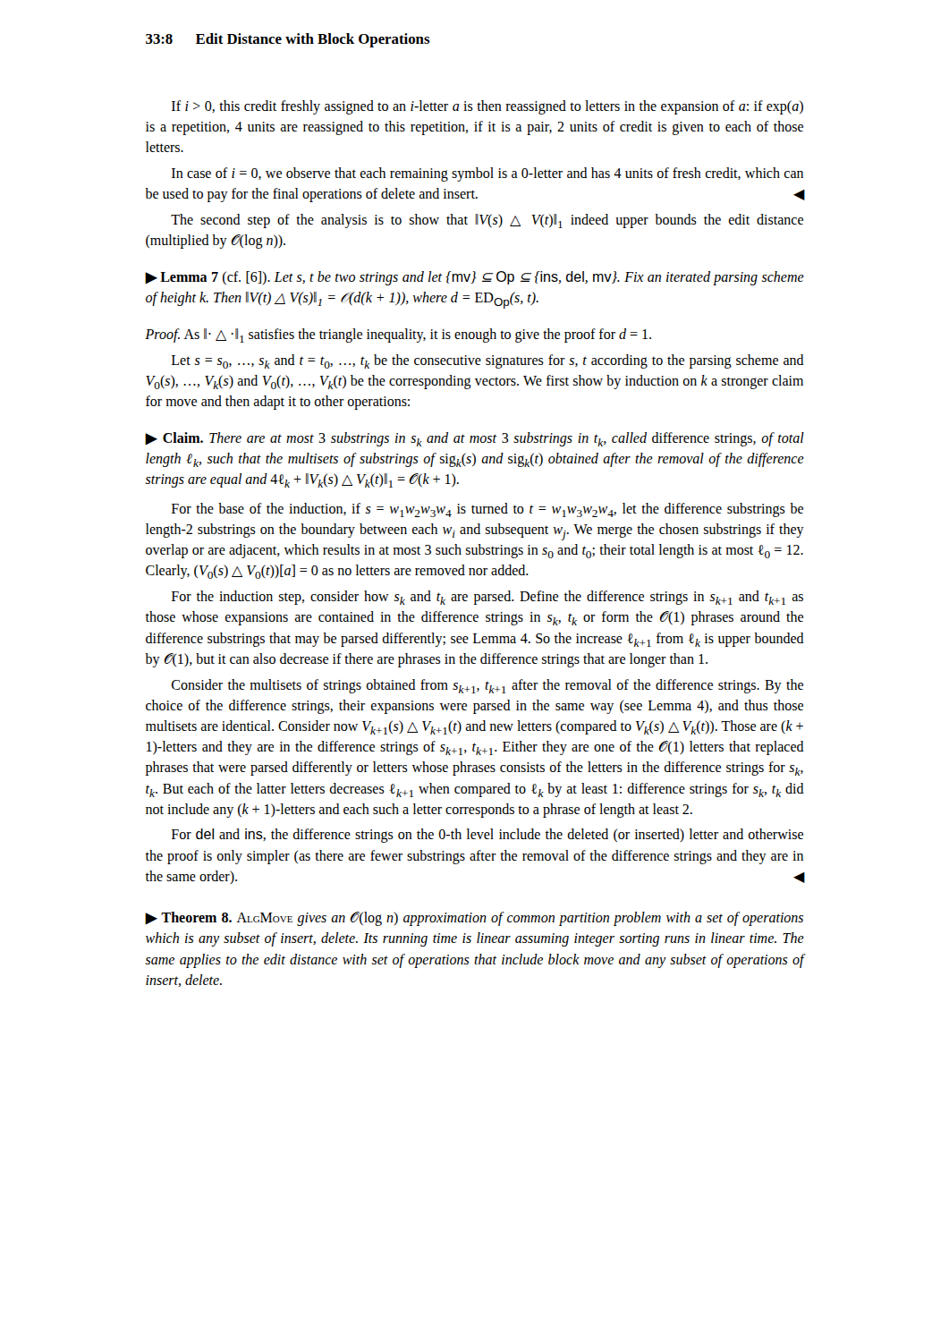33:8 Edit Distance with Block Operations
If i > 0, this credit freshly assigned to an i-letter a is then reassigned to letters in the expansion of a: if exp(a) is a repetition, 4 units are reassigned to this repetition, if it is a pair, 2 units of credit is given to each of those letters.
In case of i = 0, we observe that each remaining symbol is a 0-letter and has 4 units of fresh credit, which can be used to pay for the final operations of delete and insert. ◀
The second step of the analysis is to show that ‖V(s) △ V(t)‖1 indeed upper bounds the edit distance (multiplied by 𝒪(log n)).
▶ Lemma 7 (cf. [6]). Let s, t be two strings and let {mv} ⊆ Op ⊆ {ins, del, mv}. Fix an iterated parsing scheme of height k. Then ‖V(t) △ V(s)‖1 = 𝒪(d(k + 1)), where d = EDOp(s, t).
Proof. As ‖· △ ·‖1 satisfies the triangle inequality, it is enough to give the proof for d = 1.
Let s = s0, …, sk and t = t0, …, tk be the consecutive signatures for s, t according to the parsing scheme and V0(s), …, Vk(s) and V0(t), …, Vk(t) be the corresponding vectors. We first show by induction on k a stronger claim for move and then adapt it to other operations:
▶ Claim. There are at most 3 substrings in sk and at most 3 substrings in tk, called difference strings, of total length ℓk, such that the multisets of substrings of sigk(s) and sigk(t) obtained after the removal of the difference strings are equal and 4ℓk + ‖Vk(s) △ Vk(t)‖1 = 𝒪(k + 1).
For the base of the induction, if s = w1w2w3w4 is turned to t = w1w3w2w4, let the difference substrings be length-2 substrings on the boundary between each wi and subsequent wj. We merge the chosen substrings if they overlap or are adjacent, which results in at most 3 such substrings in s0 and t0; their total length is at most ℓ0 = 12. Clearly, (V0(s) △ V0(t))[a] = 0 as no letters are removed nor added.
For the induction step, consider how sk and tk are parsed. Define the difference strings in sk+1 and tk+1 as those whose expansions are contained in the difference strings in sk, tk or form the 𝒪(1) phrases around the difference substrings that may be parsed differently; see Lemma 4. So the increase ℓk+1 from ℓk is upper bounded by 𝒪(1), but it can also decrease if there are phrases in the difference strings that are longer than 1.
Consider the multisets of strings obtained from sk+1, tk+1 after the removal of the difference strings. By the choice of the difference strings, their expansions were parsed in the same way (see Lemma 4), and thus those multisets are identical. Consider now Vk+1(s) △ Vk+1(t) and new letters (compared to Vk(s) △ Vk(t)). Those are (k + 1)-letters and they are in the difference strings of sk+1, tk+1. Either they are one of the 𝒪(1) letters that replaced phrases that were parsed differently or letters whose phrases consists of the letters in the difference strings for sk, tk. But each of the latter letters decreases ℓk+1 when compared to ℓk by at least 1: difference strings for sk, tk did not include any (k + 1)-letters and each such a letter corresponds to a phrase of length at least 2.
For del and ins, the difference strings on the 0-th level include the deleted (or inserted) letter and otherwise the proof is only simpler (as there are fewer substrings after the removal of the difference strings and they are in the same order). ◀
▶ Theorem 8. AlgMove gives an 𝒪(log n) approximation of common partition problem with a set of operations which is any subset of insert, delete. Its running time is linear assuming integer sorting runs in linear time. The same applies to the edit distance with set of operations that include block move and any subset of operations of insert, delete.